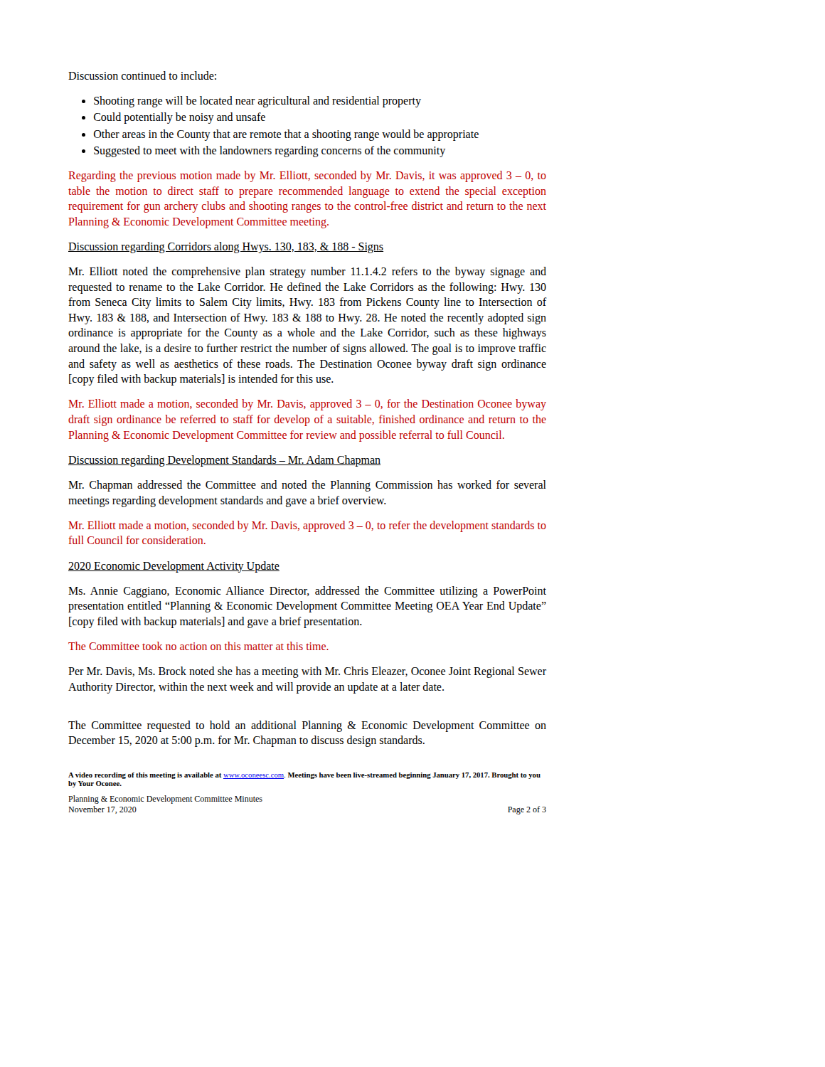Discussion continued to include:
Shooting range will be located near agricultural and residential property
Could potentially be noisy and unsafe
Other areas in the County that are remote that a shooting range would be appropriate
Suggested to meet with the landowners regarding concerns of the community
Regarding the previous motion made by Mr. Elliott, seconded by Mr. Davis, it was approved 3 – 0, to table the motion to direct staff to prepare recommended language to extend the special exception requirement for gun archery clubs and shooting ranges to the control-free district and return to the next Planning & Economic Development Committee meeting.
Discussion regarding Corridors along Hwys. 130, 183, & 188 - Signs
Mr. Elliott noted the comprehensive plan strategy number 11.1.4.2 refers to the byway signage and requested to rename to the Lake Corridor. He defined the Lake Corridors as the following: Hwy. 130 from Seneca City limits to Salem City limits, Hwy. 183 from Pickens County line to Intersection of Hwy. 183 & 188, and Intersection of Hwy. 183 & 188 to Hwy. 28. He noted the recently adopted sign ordinance is appropriate for the County as a whole and the Lake Corridor, such as these highways around the lake, is a desire to further restrict the number of signs allowed. The goal is to improve traffic and safety as well as aesthetics of these roads. The Destination Oconee byway draft sign ordinance [copy filed with backup materials] is intended for this use.
Mr. Elliott made a motion, seconded by Mr. Davis, approved 3 – 0, for the Destination Oconee byway draft sign ordinance be referred to staff for develop of a suitable, finished ordinance and return to the Planning & Economic Development Committee for review and possible referral to full Council.
Discussion regarding Development Standards – Mr. Adam Chapman
Mr. Chapman addressed the Committee and noted the Planning Commission has worked for several meetings regarding development standards and gave a brief overview.
Mr. Elliott made a motion, seconded by Mr. Davis, approved 3 – 0, to refer the development standards to full Council for consideration.
2020 Economic Development Activity Update
Ms. Annie Caggiano, Economic Alliance Director, addressed the Committee utilizing a PowerPoint presentation entitled “Planning & Economic Development Committee Meeting OEA Year End Update” [copy filed with backup materials] and gave a brief presentation.
The Committee took no action on this matter at this time.
Per Mr. Davis, Ms. Brock noted she has a meeting with Mr. Chris Eleazer, Oconee Joint Regional Sewer Authority Director, within the next week and will provide an update at a later date.
The Committee requested to hold an additional Planning & Economic Development Committee on December 15, 2020 at 5:00 p.m. for Mr. Chapman to discuss design standards.
A video recording of this meeting is available at www.oconeesc.com. Meetings have been live-streamed beginning January 17, 2017. Brought to you by Your Oconee.
| Planning & Economic Development Committee Minutes | |
| November 17, 2020 | Page 2 of 3 |